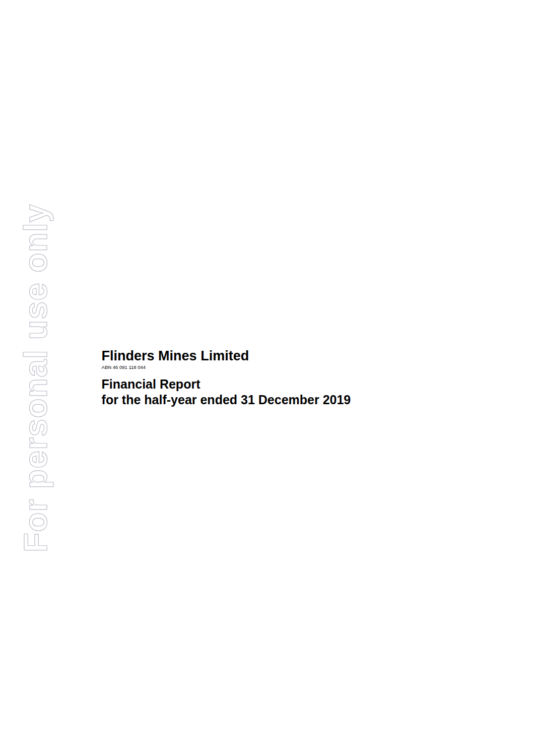For personal use only
Flinders Mines Limited
ABN 46 091 118 044
Financial Report
for the half-year ended 31 December 2019